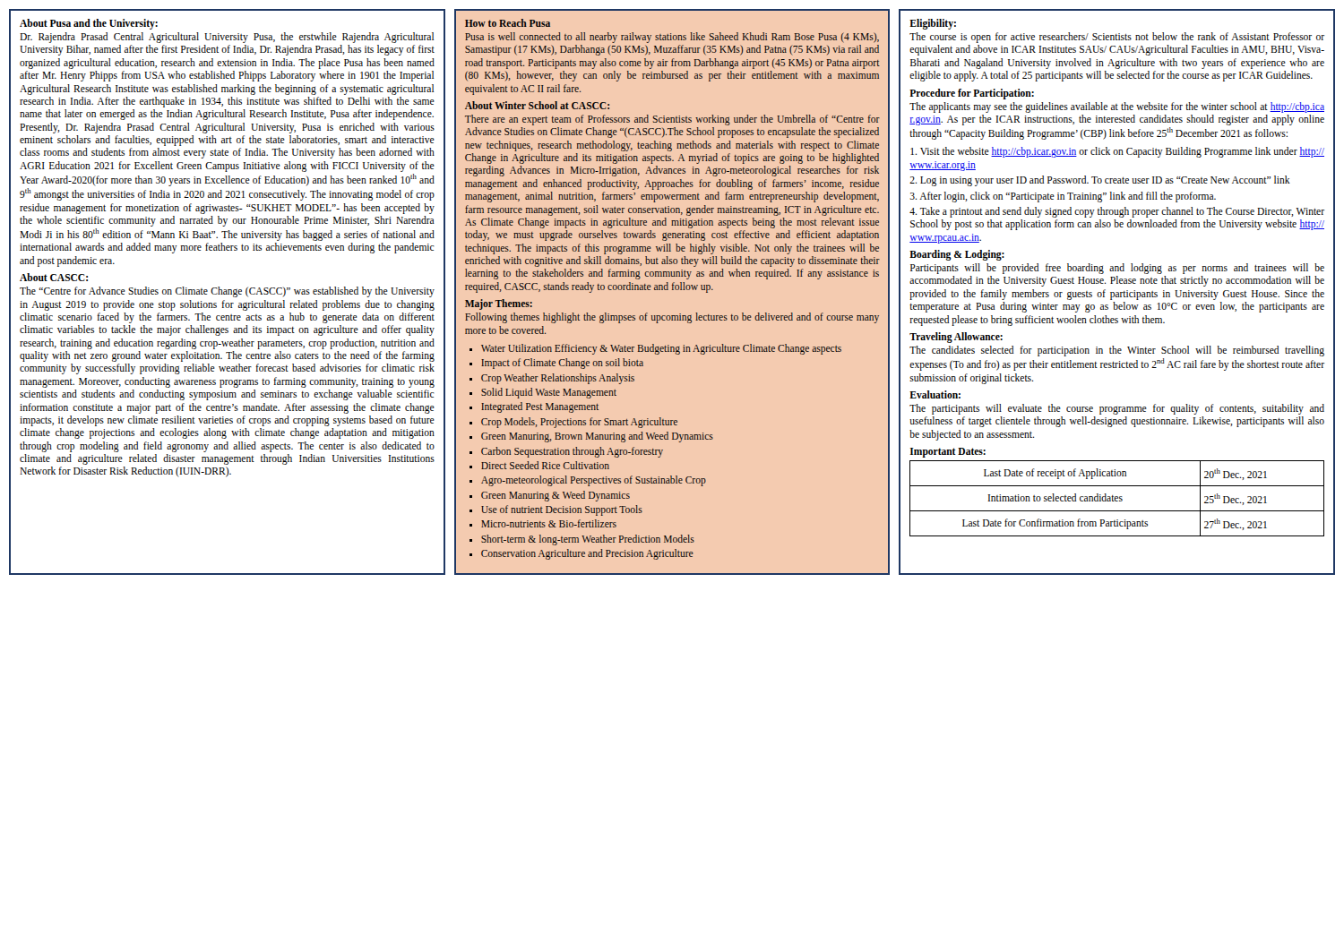About Pusa and the University:
Dr. Rajendra Prasad Central Agricultural University Pusa, the erstwhile Rajendra Agricultural University Bihar, named after the first President of India, Dr. Rajendra Prasad, has its legacy of first organized agricultural education, research and extension in India. The place Pusa has been named after Mr. Henry Phipps from USA who established Phipps Laboratory where in 1901 the Imperial Agricultural Research Institute was established marking the beginning of a systematic agricultural research in India. After the earthquake in 1934, this institute was shifted to Delhi with the same name that later on emerged as the Indian Agricultural Research Institute, Pusa after independence. Presently, Dr. Rajendra Prasad Central Agricultural University, Pusa is enriched with various eminent scholars and faculties, equipped with art of the state laboratories, smart and interactive class rooms and students from almost every state of India. The University has been adorned with AGRI Education 2021 for Excellent Green Campus Initiative along with FICCI University of the Year Award-2020(for more than 30 years in Excellence of Education) and has been ranked 10th and 9th amongst the universities of India in 2020 and 2021 consecutively. The innovating model of crop residue management for monetization of agriwastes- “SUKHET MODEL”- has been accepted by the whole scientific community and narrated by our Honourable Prime Minister, Shri Narendra Modi Ji in his 80th edition of “Mann Ki Baat”. The university has bagged a series of national and international awards and added many more feathers to its achievements even during the pandemic and post pandemic era.
About CASCC:
The “Centre for Advance Studies on Climate Change (CASCC)” was established by the University in August 2019 to provide one stop solutions for agricultural related problems due to changing climatic scenario faced by the farmers. The centre acts as a hub to generate data on different climatic variables to tackle the major challenges and its impact on agriculture and offer quality research, training and education regarding crop-weather parameters, crop production, nutrition and quality with net zero ground water exploitation. The centre also caters to the need of the farming community by successfully providing reliable weather forecast based advisories for climatic risk management. Moreover, conducting awareness programs to farming community, training to young scientists and students and conducting symposium and seminars to exchange valuable scientific information constitute a major part of the centre’s mandate. After assessing the climate change impacts, it develops new climate resilient varieties of crops and cropping systems based on future climate change projections and ecologies along with climate change adaptation and mitigation through crop modeling and field agronomy and allied aspects. The center is also dedicated to climate and agriculture related disaster management through Indian Universities Institutions Network for Disaster Risk Reduction (IUIN-DRR).
How to Reach Pusa
Pusa is well connected to all nearby railway stations like Saheed Khudi Ram Bose Pusa (4 KMs), Samastipur (17 KMs), Darbhanga (50 KMs), Muzaffarur (35 KMs) and Patna (75 KMs) via rail and road transport. Participants may also come by air from Darbhanga airport (45 KMs) or Patna airport (80 KMs), however, they can only be reimbursed as per their entitlement with a maximum equivalent to AC II rail fare.
About Winter School at CASCC:
There are an expert team of Professors and Scientists working under the Umbrella of “Centre for Advance Studies on Climate Change “(CASCC).The School proposes to encapsulate the specialized new techniques, research methodology, teaching methods and materials with respect to Climate Change in Agriculture and its mitigation aspects. A myriad of topics are going to be highlighted regarding Advances in Micro-Irrigation, Advances in Agro-meteorological researches for risk management and enhanced productivity, Approaches for doubling of farmers’ income, residue management, animal nutrition, farmers’ empowerment and farm entrepreneurship development, farm resource management, soil water conservation, gender mainstreaming, ICT in Agriculture etc. As Climate Change impacts in agriculture and mitigation aspects being the most relevant issue today, we must upgrade ourselves towards generating cost effective and efficient adaptation techniques. The impacts of this programme will be highly visible. Not only the trainees will be enriched with cognitive and skill domains, but also they will build the capacity to disseminate their learning to the stakeholders and farming community as and when required. If any assistance is required, CASCC, stands ready to coordinate and follow up.
Major Themes:
Following themes highlight the glimpses of upcoming lectures to be delivered and of course many more to be covered.
Water Utilization Efficiency & Water Budgeting in Agriculture Climate Change aspects
Impact of Climate Change on soil biota
Crop Weather Relationships Analysis
Solid Liquid Waste Management
Integrated Pest Management
Crop Models, Projections for Smart Agriculture
Green Manuring, Brown Manuring and Weed Dynamics
Carbon Sequestration through Agro-forestry
Direct Seeded Rice Cultivation
Agro-meteorological Perspectives of Sustainable Crop
Green Manuring & Weed Dynamics
Use of nutrient Decision Support Tools
Micro-nutrients & Bio-fertilizers
Short-term & long-term Weather Prediction Models
Conservation Agriculture and Precision Agriculture
Eligibility:
The course is open for active researchers/ Scientists not below the rank of Assistant Professor or equivalent and above in ICAR Institutes SAUs/ CAUs/Agricultural Faculties in AMU, BHU, Visva-Bharati and Nagaland University involved in Agriculture with two years of experience who are eligible to apply. A total of 25 participants will be selected for the course as per ICAR Guidelines.
Procedure for Participation:
The applicants may see the guidelines available at the website for the winter school at http://cbp.icar.gov.in. As per the ICAR instructions, the interested candidates should register and apply online through “Capacity Building Programme’ (CBP) link before 25th December 2021 as follows:
1. Visit the website http://cbp.icar.gov.in or click on Capacity Building Programme link under http://www.icar.org.in
2. Log in using your user ID and Password. To create user ID as “Create New Account” link
3. After login, click on “Participate in Training” link and fill the proforma.
4. Take a printout and send duly signed copy through proper channel to The Course Director, Winter School by post so that application form can also be downloaded from the University website http://www.rpcau.ac.in.
Boarding & Lodging:
Participants will be provided free boarding and lodging as per norms and trainees will be accommodated in the University Guest House. Please note that strictly no accommodation will be provided to the family members or guests of participants in University Guest House. Since the temperature at Pusa during winter may go as below as 10°C or even low, the participants are requested please to bring sufficient woolen clothes with them.
Traveling Allowance:
The candidates selected for participation in the Winter School will be reimbursed travelling expenses (To and fro) as per their entitlement restricted to 2nd AC rail fare by the shortest route after submission of original tickets.
Evaluation:
The participants will evaluate the course programme for quality of contents, suitability and usefulness of target clientele through well-designed questionnaire. Likewise, participants will also be subjected to an assessment.
Important Dates:
| Last Date of receipt of Application | 20 th Dec., 2021 |
| Intimation to selected candidates | 25 th Dec., 2021 |
| Last Date for Confirmation from Participants | 27 th Dec., 2021 |